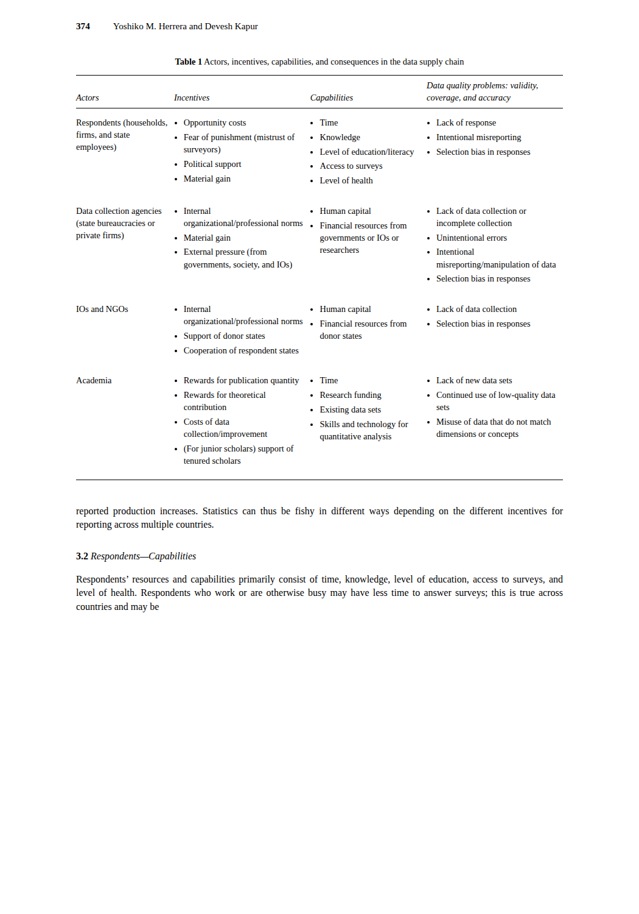374 Yoshiko M. Herrera and Devesh Kapur
Table 1 Actors, incentives, capabilities, and consequences in the data supply chain
| Actors | Incentives | Capabilities | Data quality problems: validity, coverage, and accuracy |
| --- | --- | --- | --- |
| Respondents (households, firms, and state employees) | Opportunity costs Fear of punishment (mistrust of surveyors) Political support Material gain | Time Knowledge Level of education/literacy Access to surveys Level of health | Lack of response Intentional misreporting Selection bias in responses |
| Data collection agencies (state bureaucracies or private firms) | Internal organizational/professional norms Material gain External pressure (from governments, society, and IOs) | Human capital Financial resources from governments or IOs or researchers | Lack of data collection or incomplete collection Unintentional errors Intentional misreporting/manipulation of data Selection bias in responses |
| IOs and NGOs | Internal organizational/professional norms Support of donor states Cooperation of respondent states | Human capital Financial resources from donor states | Lack of data collection Selection bias in responses |
| Academia | Rewards for publication quantity Rewards for theoretical contribution Costs of data collection/improvement (For junior scholars) support of tenured scholars | Time Research funding Existing data sets Skills and technology for quantitative analysis | Lack of new data sets Continued use of low-quality data sets Misuse of data that do not match dimensions or concepts |
reported production increases. Statistics can thus be fishy in different ways depending on the different incentives for reporting across multiple countries.
3.2 Respondents—Capabilities
Respondents’ resources and capabilities primarily consist of time, knowledge, level of education, access to surveys, and level of health. Respondents who work or are otherwise busy may have less time to answer surveys; this is true across countries and may be